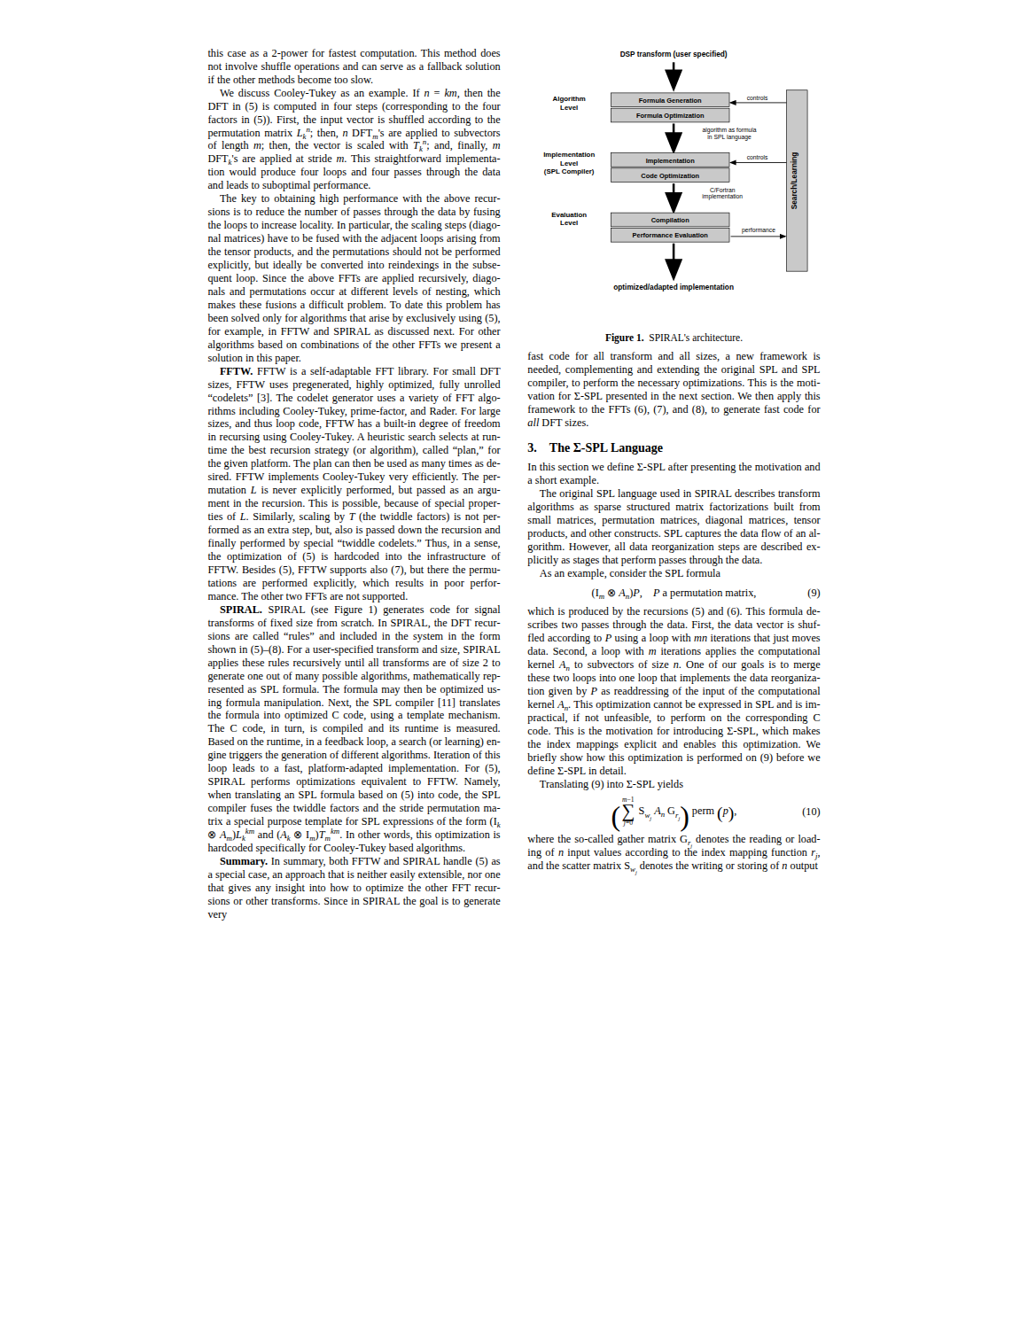this case as a 2-power for fastest computation. This method does not involve shuffle operations and can serve as a fallback solution if the other methods become too slow.
We discuss Cooley-Tukey as an example. If n = km, then the DFT in (5) is computed in four steps (corresponding to the four factors in (5)). First, the input vector is shuffled according to the permutation matrix Lkn; then, n DFTm's are applied to subvectors of length m; then, the vector is scaled with Tkn; and, finally, m DFTk's are applied at stride m. This straightforward implementation would produce four loops and four passes through the data and leads to suboptimal performance.
The key to obtaining high performance with the above recursions is to reduce the number of passes through the data by fusing the loops to increase locality. In particular, the scaling steps (diagonal matrices) have to be fused with the adjacent loops arising from the tensor products, and the permutations should not be performed explicitly, but ideally be converted into reindexings in the subsequent loop. Since the above FFTs are applied recursively, diagonals and permutations occur at different levels of nesting, which makes these fusions a difficult problem. To date this problem has been solved only for algorithms that arise by exclusively using (5), for example, in FFTW and SPIRAL as discussed next. For other algorithms based on combinations of the other FFTs we present a solution in this paper.
FFTW. FFTW is a self-adaptable FFT library. For small DFT sizes, FFTW uses pregenerated, highly optimized, fully unrolled “codelets” [3]. The codelet generator uses a variety of FFT algorithms including Cooley-Tukey, prime-factor, and Rader. For large sizes, and thus loop code, FFTW has a built-in degree of freedom in recursing using Cooley-Tukey. A heuristic search selects at runtime the best recursion strategy (or algorithm), called “plan,” for the given platform. The plan can then be used as many times as desired. FFTW implements Cooley-Tukey very efficiently. The permutation L is never explicitly performed, but passed as an argument in the recursion. This is possible, because of special properties of L. Similarly, scaling by T (the twiddle factors) is not performed as an extra step, but, also is passed down the recursion and finally performed by special “twiddle codelets.” Thus, in a sense, the optimization of (5) is hardcoded into the infrastructure of FFTW. Besides (5), FFTW supports also (7), but there the permutations are performed explicitly, which results in poor performance. The other two FFTs are not supported.
SPIRAL. SPIRAL (see Figure 1) generates code for signal transforms of fixed size from scratch. In SPIRAL, the DFT recursions are called “rules” and included in the system in the form shown in (5)–(8). For a user-specified transform and size, SPIRAL applies these rules recursively until all transforms are of size 2 to generate one out of many possible algorithms, mathematically represented as SPL formula. The formula may then be optimized using formula manipulation. Next, the SPL compiler [11] translates the formula into optimized C code, using a template mechanism. The C code, in turn, is compiled and its runtime is measured. Based on the runtime, in a feedback loop, a search (or learning) engine triggers the generation of different algorithms. Iteration of this loop leads to a fast, platform-adapted implementation. For (5), SPIRAL performs optimizations equivalent to FFTW. Namely, when translating an SPL formula based on (5) into code, the SPL compiler fuses the twiddle factors and the stride permutation matrix a special purpose template for SPL expressions of the form (Ik ⊗ Am)Lkkm and (Ak ⊗ Im)Tmkm. In other words, this optimization is hardcoded specifically for Cooley-Tukey based algorithms.
Summary. In summary, both FFTW and SPIRAL handle (5) as a special case, an approach that is neither easily extensible, nor one that gives any insight into how to optimize the other FFT recursions or other transforms. Since in SPIRAL the goal is to generate very
DSP transform (user specified) Search/Learning Algorithm Level Formula Generation Formula Optimization controls algorithm as formula in SPL language Implementation Level (SPL Compiler) Implementation Code Optimization controls C/Fortran implementation Evaluation Level Compilation Performance Evaluation performance optimized/adapted implementation
Figure 1. SPIRAL's architecture.
fast code for all transform and all sizes, a new framework is needed, complementing and extending the original SPL and SPL compiler, to perform the necessary optimizations. This is the motivation for Σ-SPL presented in the next section. We then apply this framework to the FFTs (6), (7), and (8), to generate fast code for all DFT sizes.
3. The Σ-SPL Language
In this section we define Σ-SPL after presenting the motivation and a short example.
The original SPL language used in SPIRAL describes transform algorithms as sparse structured matrix factorizations built from small matrices, permutation matrices, diagonal matrices, tensor products, and other constructs. SPL captures the data flow of an algorithm. However, all data reorganization steps are described explicitly as stages that perform passes through the data.
As an example, consider the SPL formula
(Im ⊗ An)P, P a permutation matrix, (9)
which is produced by the recursions (5) and (6). This formula describes two passes through the data. First, the data vector is shuffled according to P using a loop with mn iterations that just moves data. Second, a loop with m iterations applies the computational kernel An to subvectors of size n. One of our goals is to merge these two loops into one loop that implements the data reorganization given by P as readdressing of the input of the computational kernel An. This optimization cannot be expressed in SPL and is impractical, if not unfeasible, to perform on the corresponding C code. This is the motivation for introducing Σ-SPL, which makes the index mappings explicit and enables this optimization. We briefly show how this optimization is performed on (9) before we define Σ-SPL in detail.
Translating (9) into Σ-SPL yields
(m−1∑j=0 Swj An Grj) perm (p), (10)
where the so-called gather matrix Grj denotes the reading or loading of n input values according to the index mapping function rj, and the scatter matrix Swj denotes the writing or storing of n output